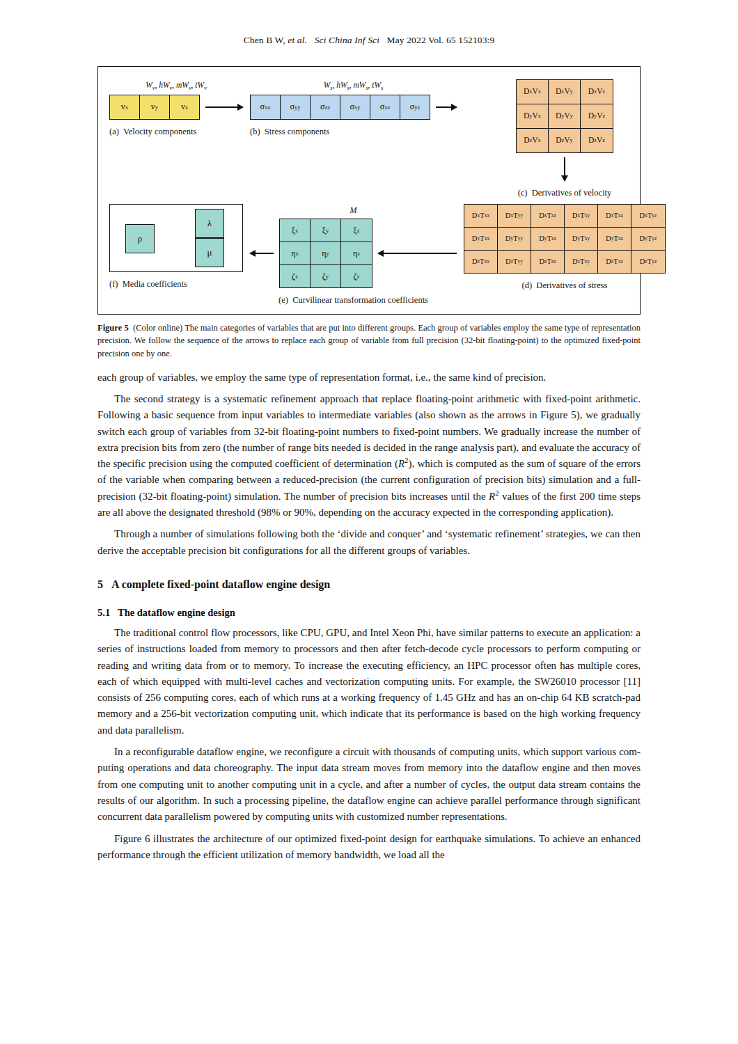Chen B W, et al. Sci China Inf Sci May 2022 Vol. 65 152103:9
Wv, hWv, mWv, tWv
vx
vy
vz
(a) Velocity components
Ws, hWs, mWs, tWs
σxx
σyy
σzz
σxy
σxz
σyz
(b) Stress components
DxVx
DxVy
DxVz
DyVx
DyVy
DyVz
DzVx
DzVy
DzVz
(c) Derivatives of velocity
ρ
λ
μ
(f) Media coefficients
M
ξx
ξy
ξz
ηx
ηy
ηz
ζx
ζy
ζz
(e) Curvilinear transformation coefficients
DxTxx
DxTyy
DxTzz
DxTxy
DxTxz
DxTyz
DyTxx
DyTyy
DyTzz
DyTxy
DyTxz
DyTyz
DzTxx
DzTyy
DzTzz
DzTxy
DzTxz
DzTyz
(d) Derivatives of stress
Figure 5 (Color online) The main categories of variables that are put into different groups. Each group of variables employ the same type of representation precision. We follow the sequence of the arrows to replace each group of variable from full precision (32-bit floating-point) to the optimized fixed-point precision one by one.
each group of variables, we employ the same type of representation format, i.e., the same kind of precision.
The second strategy is a systematic refinement approach that replace floating-point arithmetic with fixed-point arithmetic. Following a basic sequence from input variables to intermediate variables (also shown as the arrows in Figure 5), we gradually switch each group of variables from 32-bit floating-point numbers to fixed-point numbers. We gradually increase the number of extra precision bits from zero (the number of range bits needed is decided in the range analysis part), and evaluate the accuracy of the specific precision using the computed coefficient of determination (R2), which is computed as the sum of square of the errors of the variable when comparing between a reduced-precision (the current configuration of precision bits) simulation and a full-precision (32-bit floating-point) simulation. The number of precision bits increases until the R2 values of the first 200 time steps are all above the designated threshold (98% or 90%, depending on the accuracy expected in the corresponding application).
Through a number of simulations following both the ‘divide and conquer’ and ‘systematic refinement’ strategies, we can then derive the acceptable precision bit configurations for all the different groups of variables.
5 A complete fixed-point dataflow engine design
5.1 The dataflow engine design
The traditional control flow processors, like CPU, GPU, and Intel Xeon Phi, have similar patterns to execute an application: a series of instructions loaded from memory to processors and then after fetch-decode cycle processors to perform computing or reading and writing data from or to memory. To increase the executing efficiency, an HPC processor often has multiple cores, each of which equipped with multi-level caches and vectorization computing units. For example, the SW26010 processor [11] consists of 256 computing cores, each of which runs at a working frequency of 1.45 GHz and has an on-chip 64 KB scratch-pad memory and a 256-bit vectorization computing unit, which indicate that its performance is based on the high working frequency and data parallelism.
In a reconfigurable dataflow engine, we reconfigure a circuit with thousands of computing units, which support various computing operations and data choreography. The input data stream moves from memory into the dataflow engine and then moves from one computing unit to another computing unit in a cycle, and after a number of cycles, the output data stream contains the results of our algorithm. In such a processing pipeline, the dataflow engine can achieve parallel performance through significant concurrent data parallelism powered by computing units with customized number representations.
Figure 6 illustrates the architecture of our optimized fixed-point design for earthquake simulations. To achieve an enhanced performance through the efficient utilization of memory bandwidth, we load all the